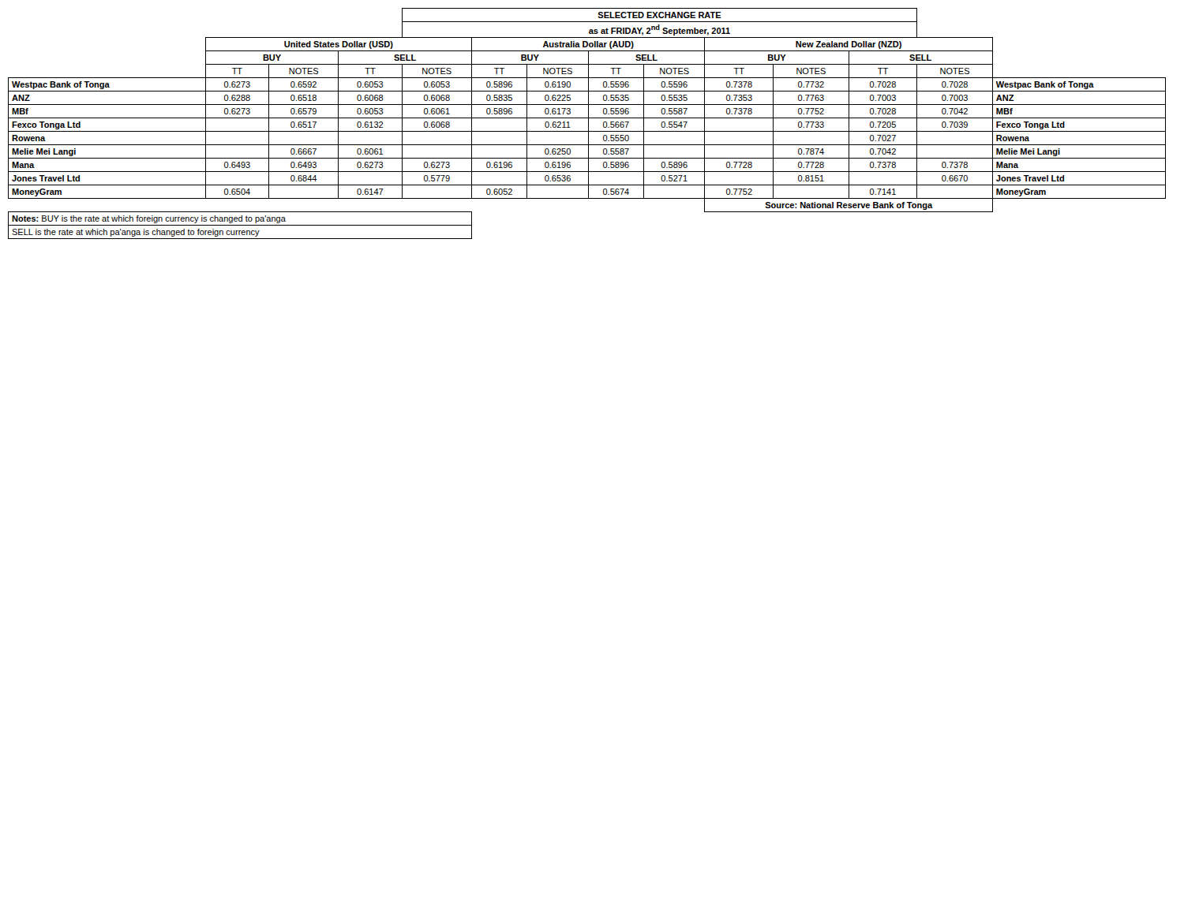| | | | | SELECTED EXCHANGE RATE | | | |
| | | | | as at FRIDAY, 2 nd September, 2011 | | | |
| | United States Dollar (USD) | Australia Dollar (AUD) | New Zealand Dollar (NZD) | |
| | BUY | SELL | BUY | SELL | BUY | SELL | |
| | TT | NOTES | TT | NOTES | TT | NOTES | TT | NOTES | TT | NOTES | TT | NOTES | |
| Westpac Bank of Tonga | 0.6273 | 0.6592 | 0.6053 | 0.6053 | 0.5896 | 0.6190 | 0.5596 | 0.5596 | 0.7378 | 0.7732 | 0.7028 | 0.7028 | Westpac Bank of Tonga |
| ANZ | 0.6288 | 0.6518 | 0.6068 | 0.6068 | 0.5835 | 0.6225 | 0.5535 | 0.5535 | 0.7353 | 0.7763 | 0.7003 | 0.7003 | ANZ |
| MBf | 0.6273 | 0.6579 | 0.6053 | 0.6061 | 0.5896 | 0.6173 | 0.5596 | 0.5587 | 0.7378 | 0.7752 | 0.7028 | 0.7042 | MBf |
| Fexco Tonga Ltd | | 0.6517 | 0.6132 | 0.6068 | | 0.6211 | 0.5667 | 0.5547 | | 0.7733 | 0.7205 | 0.7039 | Fexco Tonga Ltd |
| Rowena | | | | | | | 0.5550 | | | | 0.7027 | | Rowena |
| Melie Mei Langi | | 0.6667 | 0.6061 | | | 0.6250 | 0.5587 | | | 0.7874 | 0.7042 | | Melie Mei Langi |
| Mana | 0.6493 | 0.6493 | 0.6273 | 0.6273 | 0.6196 | 0.6196 | 0.5896 | 0.5896 | 0.7728 | 0.7728 | 0.7378 | 0.7378 | Mana |
| Jones Travel Ltd | | 0.6844 | | 0.5779 | | 0.6536 | | 0.5271 | | 0.8151 | | 0.6670 | Jones Travel Ltd |
| MoneyGram | 0.6504 | | 0.6147 | | 0.6052 | | 0.5674 | | 0.7752 | | 0.7141 | | MoneyGram |
| | | | | | | | | | Source: National Reserve Bank of Tonga | |
| Notes: BUY is the rate at which foreign currency is changed to pa'anga | | | | | | | | | |
| SELL is the rate at which pa'anga is changed to foreign currency | | | | | | | | | |